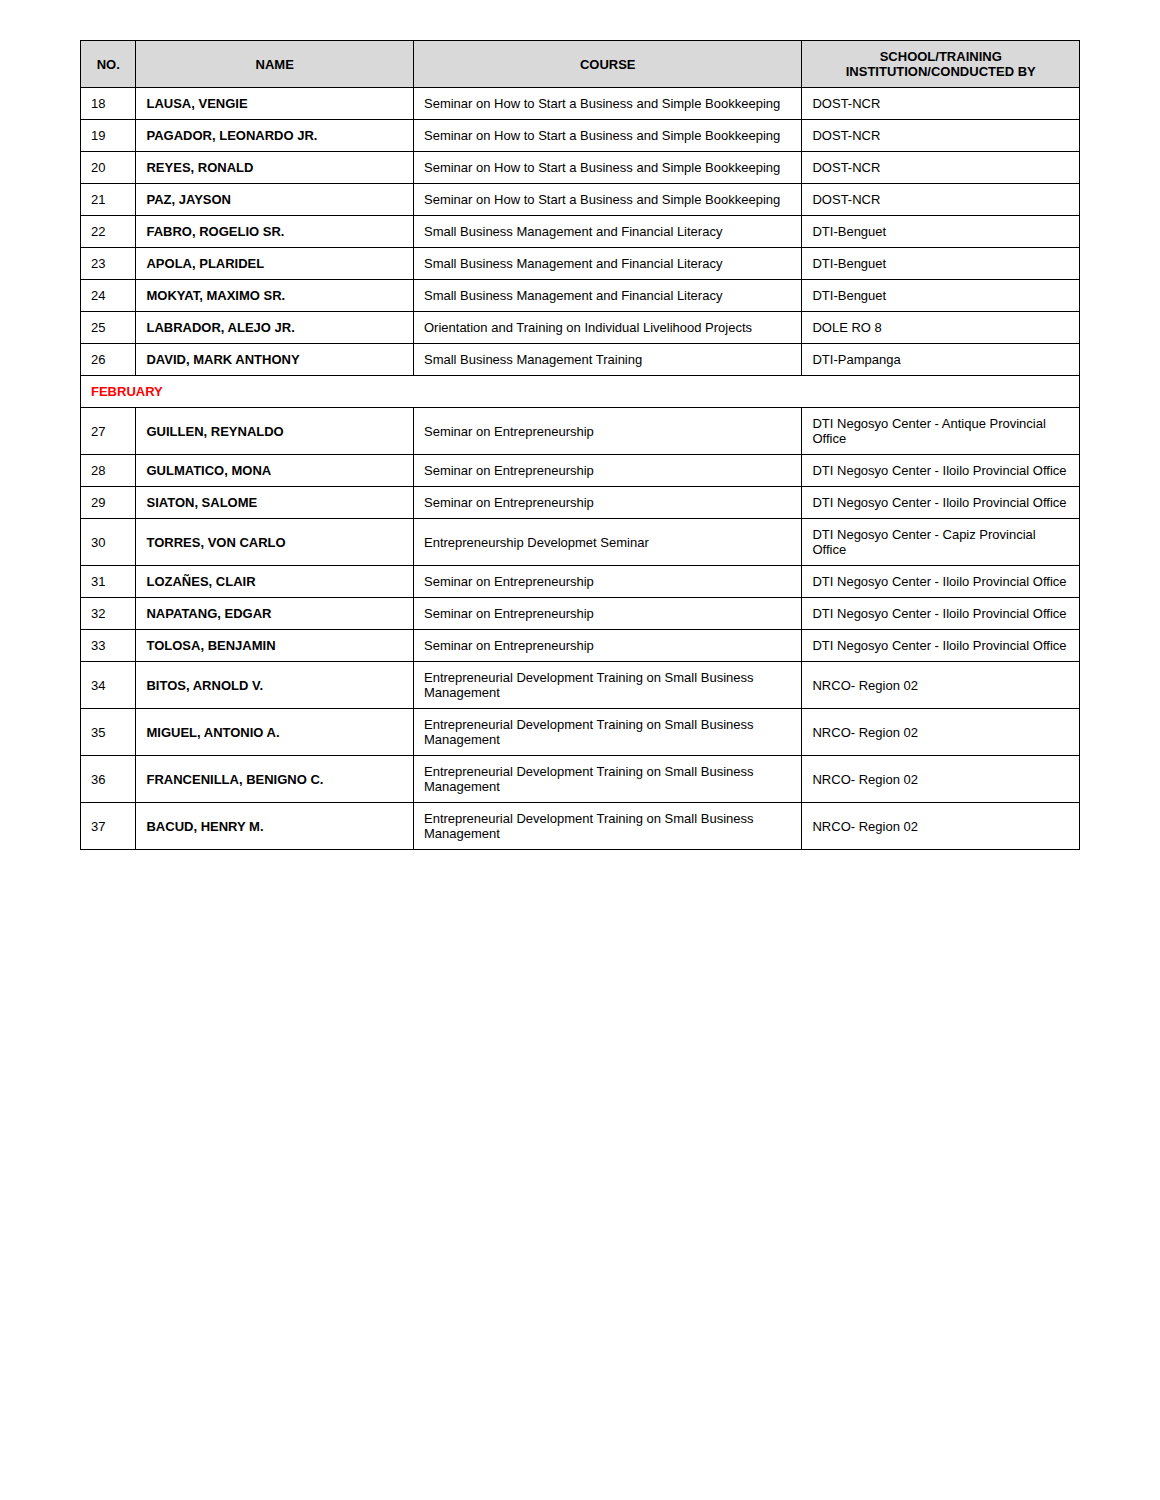| NO. | NAME | COURSE | SCHOOL/TRAINING INSTITUTION/CONDUCTED BY |
| --- | --- | --- | --- |
| 18 | LAUSA, VENGIE | Seminar on How to Start a Business and Simple Bookkeeping | DOST-NCR |
| 19 | PAGADOR, LEONARDO JR. | Seminar on How to Start a Business and Simple Bookkeeping | DOST-NCR |
| 20 | REYES, RONALD | Seminar on How to Start a Business and Simple Bookkeeping | DOST-NCR |
| 21 | PAZ, JAYSON | Seminar on How to Start a Business and Simple Bookkeeping | DOST-NCR |
| 22 | FABRO, ROGELIO SR. | Small Business Management and Financial Literacy | DTI-Benguet |
| 23 | APOLA, PLARIDEL | Small Business Management and Financial Literacy | DTI-Benguet |
| 24 | MOKYAT, MAXIMO SR. | Small Business Management and Financial Literacy | DTI-Benguet |
| 25 | LABRADOR, ALEJO JR. | Orientation and Training on Individual Livelihood Projects | DOLE RO 8 |
| 26 | DAVID, MARK ANTHONY | Small Business Management Training | DTI-Pampanga |
| FEBRUARY |
| 27 | GUILLEN, REYNALDO | Seminar on Entrepreneurship | DTI Negosyo Center - Antique Provincial Office |
| 28 | GULMATICO, MONA | Seminar on Entrepreneurship | DTI Negosyo Center - Iloilo Provincial Office |
| 29 | SIATON, SALOME | Seminar on Entrepreneurship | DTI Negosyo Center - Iloilo Provincial Office |
| 30 | TORRES, VON CARLO | Entrepreneurship Developmet Seminar | DTI Negosyo Center - Capiz Provincial Office |
| 31 | LOZAÑES, CLAIR | Seminar on Entrepreneurship | DTI Negosyo Center - Iloilo Provincial Office |
| 32 | NAPATANG, EDGAR | Seminar on Entrepreneurship | DTI Negosyo Center - Iloilo Provincial Office |
| 33 | TOLOSA, BENJAMIN | Seminar on Entrepreneurship | DTI Negosyo Center - Iloilo Provincial Office |
| 34 | BITOS, ARNOLD V. | Entrepreneurial Development Training on Small Business Management | NRCO- Region 02 |
| 35 | MIGUEL, ANTONIO A. | Entrepreneurial Development Training on Small Business Management | NRCO- Region 02 |
| 36 | FRANCENILLA, BENIGNO C. | Entrepreneurial Development Training on Small Business Management | NRCO- Region 02 |
| 37 | BACUD, HENRY M. | Entrepreneurial Development Training on Small Business Management | NRCO- Region 02 |